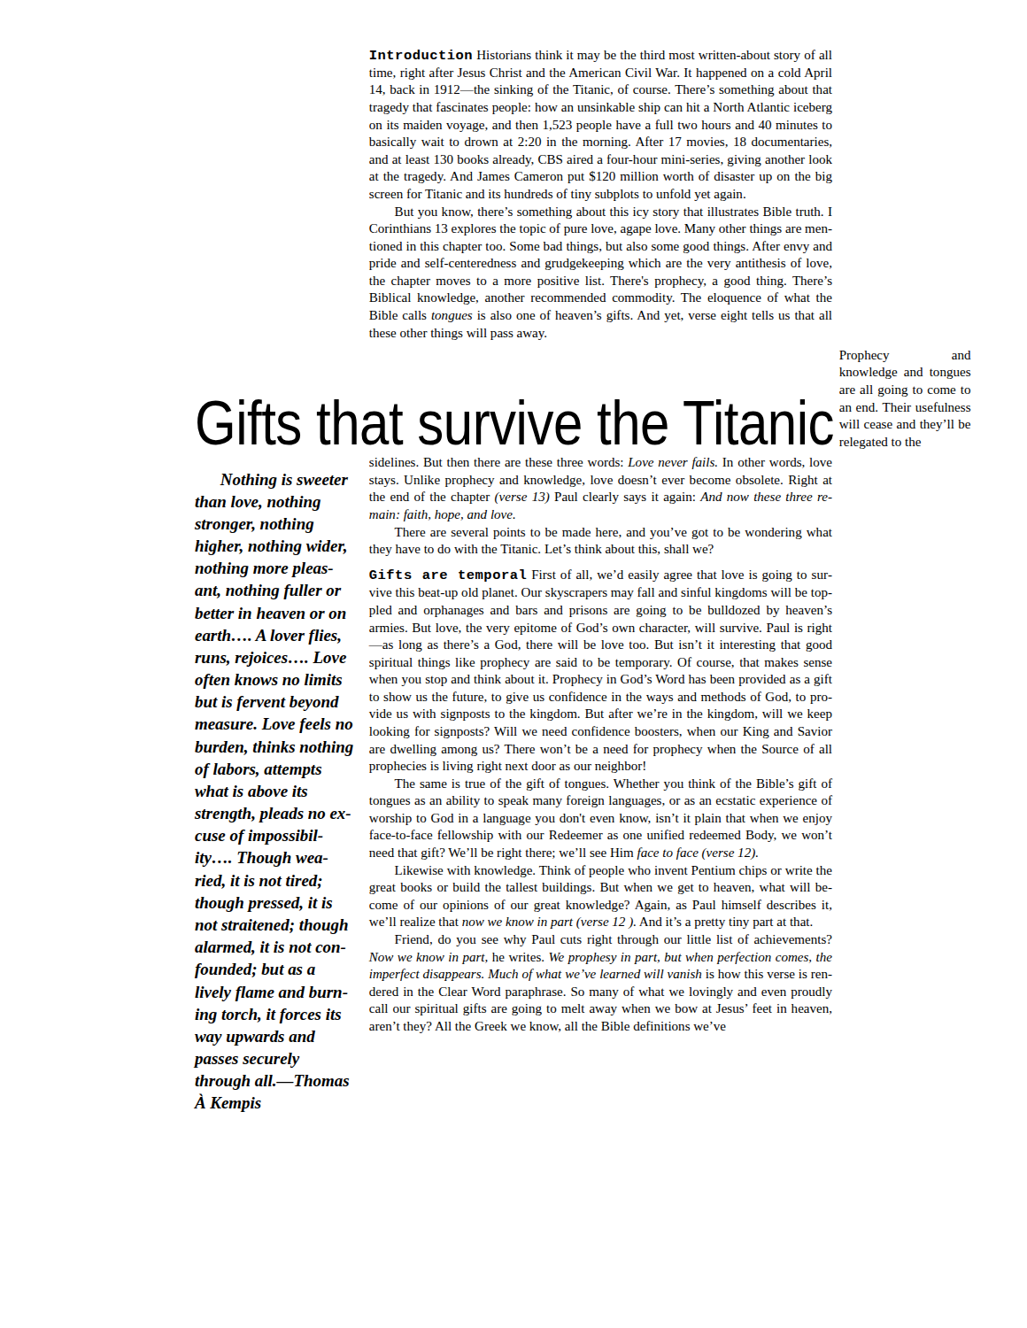Introduction Historians think it may be the third most written-about story of all time, right after Jesus Christ and the American Civil War. It happened on a cold April 14, back in 1912—the sinking of the Titanic, of course. There’s something about that tragedy that fascinates people: how an unsinkable ship can hit a North Atlantic iceberg on its maiden voyage, and then 1,523 people have a full two hours and 40 minutes to basically wait to drown at 2:20 in the morning. After 17 movies, 18 documentaries, and at least 130 books already, CBS aired a four-hour mini-series, giving another look at the tragedy. And James Cameron put $120 million worth of disaster up on the big screen for Titanic and its hundreds of tiny subplots to unfold yet again.
But you know, there’s something about this icy story that illustrates Bible truth. I Corinthians 13 explores the topic of pure love, agape love. Many other things are mentioned in this chapter too. Some bad things, but also some good things. After envy and pride and self-centeredness and grudgekeeping which are the very antithesis of love, the chapter moves to a more positive list. There's prophecy, a good thing. There’s Biblical knowledge, another recommended commodity. The eloquence of what the Bible calls tongues is also one of heaven’s gifts. And yet, verse eight tells us that all these other things will pass away.
Gifts that survive the Titanic
Prophecy and knowledge and tongues are all going to come to an end. Their usefulness will cease and they’ll be relegated to the
Nothing is sweeter than love, nothing stronger, nothing higher, nothing wider, nothing more pleasant, nothing fuller or better in heaven or on earth…. A lover flies, runs, rejoices…. Love often knows no limits but is fervent beyond measure. Love feels no burden, thinks nothing of labors, attempts what is above its strength, pleads no excuse of impossibility…. Though wearied, it is not tired; though pressed, it is not straitened; though alarmed, it is not confounded; but as a lively flame and burning torch, it forces its way upwards and passes securely through all.—Thomas À Kempis
sidelines. But then there are these three words: Love never fails. In other words, love stays. Unlike prophecy and knowledge, love doesn’t ever become obsolete. Right at the end of the chapter (verse 13) Paul clearly says it again: And now these three remain: faith, hope, and love.
There are several points to be made here, and you’ve got to be wondering what they have to do with the Titanic. Let’s think about this, shall we?
Gifts are temporal First of all, we’d easily agree that love is going to survive this beat-up old planet. Our skyscrapers may fall and sinful kingdoms will be toppled and orphanages and bars and prisons are going to be bulldozed by heaven’s armies. But love, the very epitome of God’s own character, will survive. Paul is right—as long as there’s a God, there will be love too. But isn’t it interesting that good spiritual things like prophecy are said to be temporary. Of course, that makes sense when you stop and think about it. Prophecy in God’s Word has been provided as a gift to show us the future, to give us confidence in the ways and methods of God, to provide us with signposts to the kingdom. But after we’re in the kingdom, will we keep looking for signposts? Will we need confidence boosters, when our King and Savior are dwelling among us? There won’t be a need for prophecy when the Source of all prophecies is living right next door as our neighbor!
The same is true of the gift of tongues. Whether you think of the Bible’s gift of tongues as an ability to speak many foreign languages, or as an ecstatic experience of worship to God in a language you don't even know, isn’t it plain that when we enjoy face-to-face fellowship with our Redeemer as one unified redeemed Body, we won’t need that gift? We’ll be right there; we’ll see Him face to face (verse 12).
Likewise with knowledge. Think of people who invent Pentium chips or write the great books or build the tallest buildings. But when we get to heaven, what will become of our opinions of our great knowledge? Again, as Paul himself describes it, we’ll realize that now we know in part (verse 12 ). And it’s a pretty tiny part at that.
Friend, do you see why Paul cuts right through our little list of achievements? Now we know in part, he writes. We prophesy in part, but when perfection comes, the imperfect disappears. Much of what we’ve learned will vanish is how this verse is rendered in the Clear Word paraphrase. So many of what we lovingly and even proudly call our spiritual gifts are going to melt away when we bow at Jesus’ feet in heaven, aren’t they? All the Greek we know, all the Bible definitions we’ve